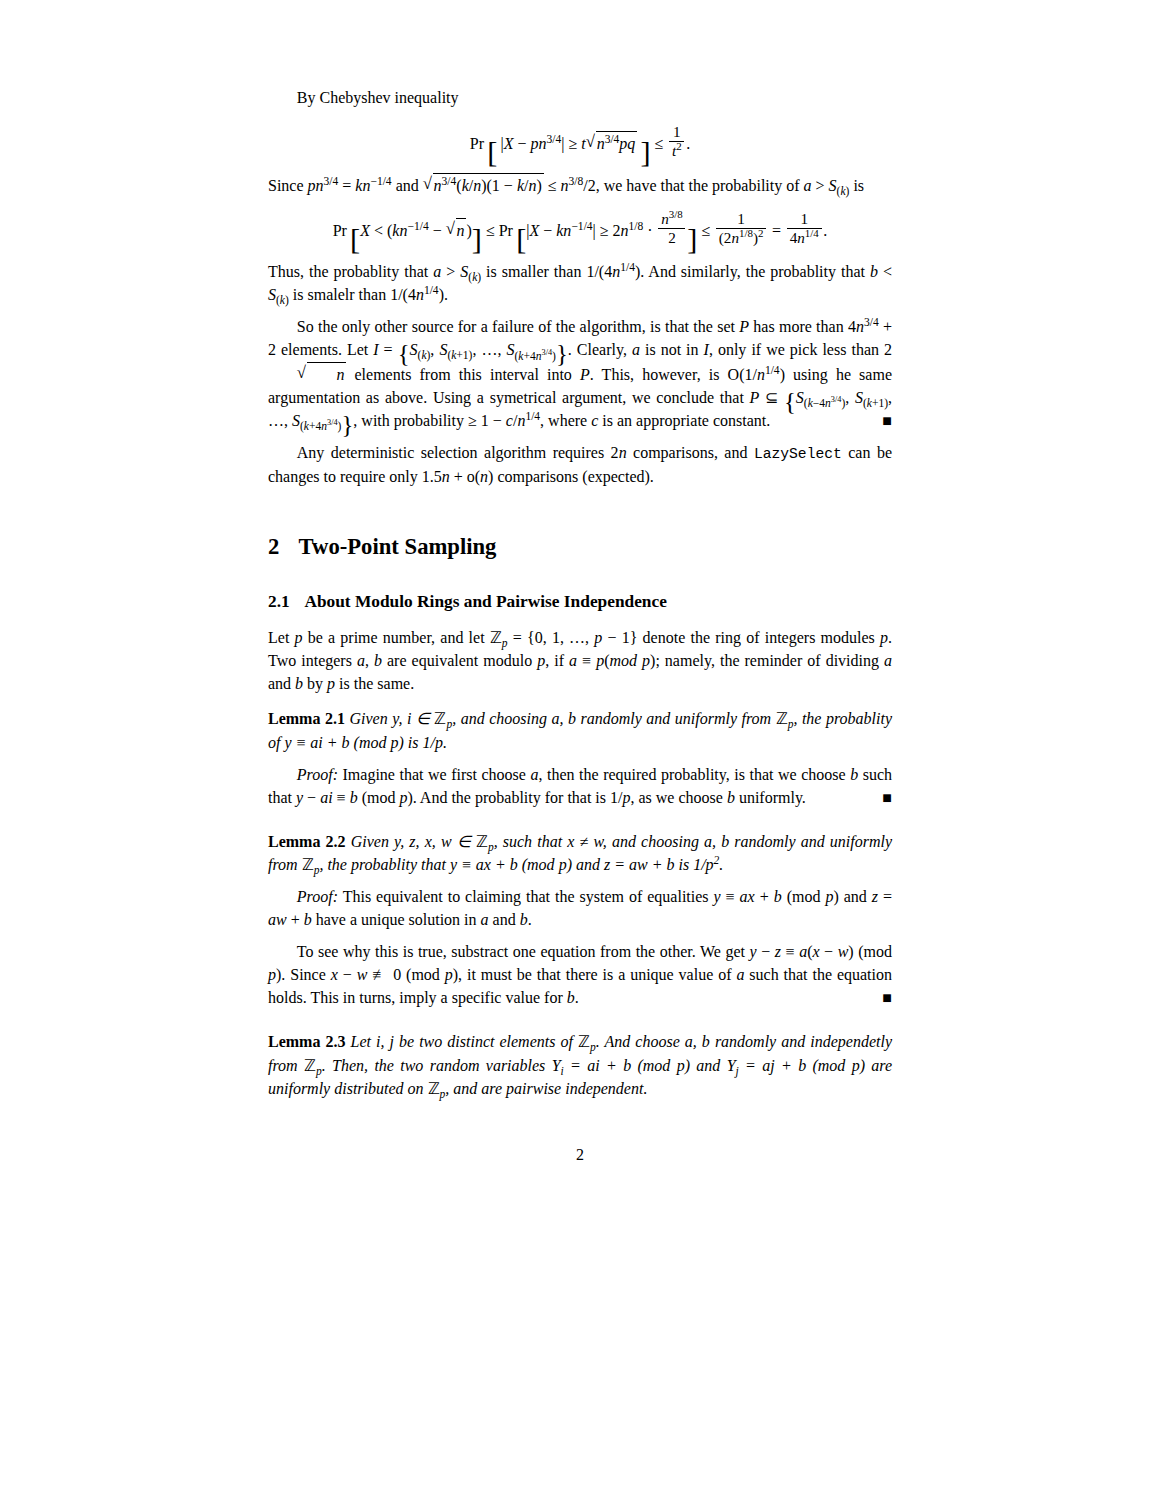By Chebyshev inequality
Pr [ |X − pn3/4| ≥ tn3/4pq ] ≤ 1 t2.
Since pn3/4 = kn−1/4 and n3/4(k/n)(1 − k/n) ≤ n3/8/2, we have that the probability of a > S(k) is
Pr [X < (kn−1/4 − n)] ≤ Pr [|X − kn−1/4| ≥ 2n1/8 · n3/82] ≤ 1(2n1/8)2 = 14n1/4.
Thus, the probablity that a > S(k) is smaller than 1/(4n1/4). And similarly, the probablity that b < S(k) is smalelr than 1/(4n1/4).
So the only other source for a failure of the algorithm, is that the set P has more than 4n3/4 + 2 elements. Let I = {S(k), S(k+1), …, S(k+4n3/4)}. Clearly, a is not in I, only if we pick less than 2n elements from this interval into P. This, however, is O(1/n1/4) using he same argumentation as above. Using a symetrical argument, we conclude that P ⊆ {S(k−4n3/4), S(k+1), …, S(k+4n3/4)}, with probability ≥ 1 − c/n1/4, where c is an appropriate constant. ■
Any deterministic selection algorithm requires 2n comparisons, and LazySelect can be changes to require only 1.5n + o(n) comparisons (expected).
2 Two-Point Sampling
2.1 About Modulo Rings and Pairwise Independence
Let p be a prime number, and let ℤp = {0, 1, …, p − 1} denote the ring of integers modules p. Two integers a, b are equivalent modulo p, if a ≡ p(mod p); namely, the reminder of dividing a and b by p is the same.
Lemma 2.1 Given y, i ∈ ℤp, and choosing a, b randomly and uniformly from ℤp, the probablity of y ≡ ai + b (mod p) is 1/p.
Proof: Imagine that we first choose a, then the required probablity, is that we choose b such that y − ai ≡ b (mod p). And the probablity for that is 1/p, as we choose b uniformly. ■
Lemma 2.2 Given y, z, x, w ∈ ℤp, such that x ≠ w, and choosing a, b randomly and uniformly from ℤp, the probablity that y ≡ ax + b (mod p) and z = aw + b is 1/p2.
Proof: This equivalent to claiming that the system of equalities y ≡ ax + b (mod p) and z = aw + b have a unique solution in a and b.
To see why this is true, substract one equation from the other. We get y − z ≡ a(x − w) (mod p). Since x − w ≢ 0 (mod p), it must be that there is a unique value of a such that the equation holds. This in turns, imply a specific value for b. ■
Lemma 2.3 Let i, j be two distinct elements of ℤp. And choose a, b randomly and independetly from ℤp. Then, the two random variables Yi = ai + b (mod p) and Yj = aj + b (mod p) are uniformly distributed on ℤp, and are pairwise independent.
2